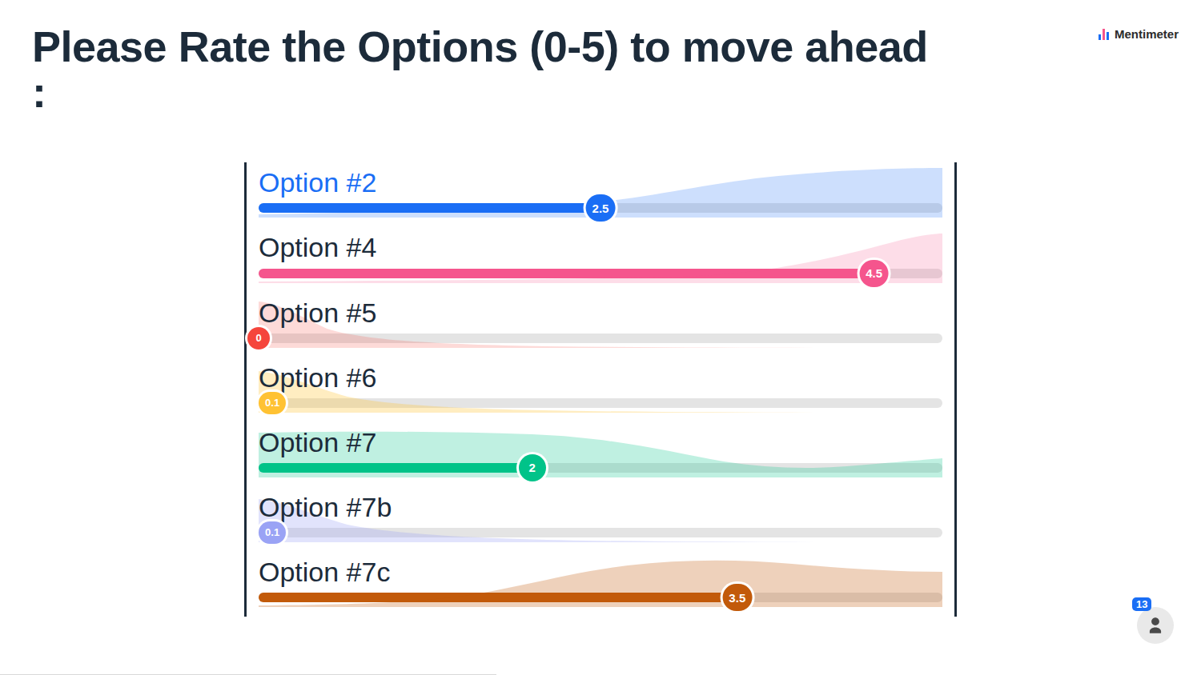Please Rate the Options (0-5) to move ahead :
Mentimeter
Option #2
2.5
Option #4
4.5
Option #5
0
Option #6
0.1
Option #7
2
Option #7b
0.1
Option #7c
3.5
13